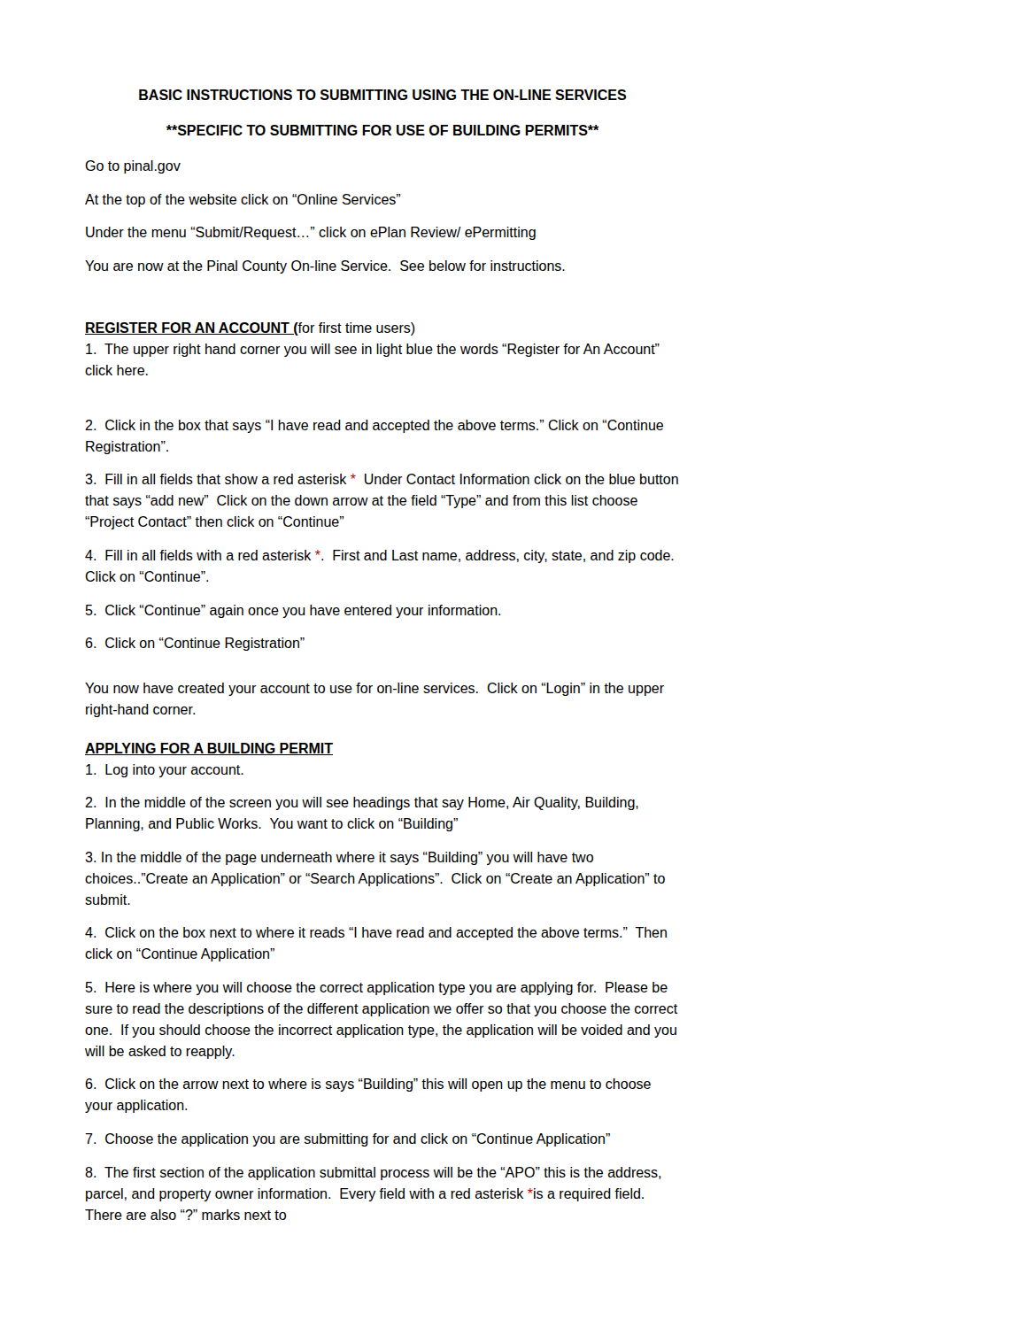BASIC INSTRUCTIONS TO SUBMITTING USING THE ON-LINE SERVICES
**SPECIFIC TO SUBMITTING FOR USE OF BUILDING PERMITS**
Go to pinal.gov
At the top of the website click on “Online Services”
Under the menu “Submit/Request…” click on ePlan Review/ ePermitting
You are now at the Pinal County On-line Service. See below for instructions.
REGISTER FOR AN ACCOUNT (for first time users)
1. The upper right hand corner you will see in light blue the words “Register for An Account” click here.
2. Click in the box that says “I have read and accepted the above terms.” Click on “Continue Registration”.
3. Fill in all fields that show a red asterisk * Under Contact Information click on the blue button that says “add new” Click on the down arrow at the field “Type” and from this list choose “Project Contact” then click on “Continue”
4. Fill in all fields with a red asterisk *. First and Last name, address, city, state, and zip code. Click on “Continue”.
5. Click “Continue” again once you have entered your information.
6. Click on “Continue Registration”
You now have created your account to use for on-line services. Click on “Login” in the upper right-hand corner.
APPLYING FOR A BUILDING PERMIT
1. Log into your account.
2. In the middle of the screen you will see headings that say Home, Air Quality, Building, Planning, and Public Works. You want to click on “Building”
3. In the middle of the page underneath where it says “Building” you will have two choices..”Create an Application” or “Search Applications”. Click on “Create an Application” to submit.
4. Click on the box next to where it reads “I have read and accepted the above terms.” Then click on “Continue Application”
5. Here is where you will choose the correct application type you are applying for. Please be sure to read the descriptions of the different application we offer so that you choose the correct one. If you should choose the incorrect application type, the application will be voided and you will be asked to reapply.
6. Click on the arrow next to where is says “Building” this will open up the menu to choose your application.
7. Choose the application you are submitting for and click on “Continue Application”
8. The first section of the application submittal process will be the “APO” this is the address, parcel, and property owner information. Every field with a red asterisk *is a required field. There are also “?” marks next to